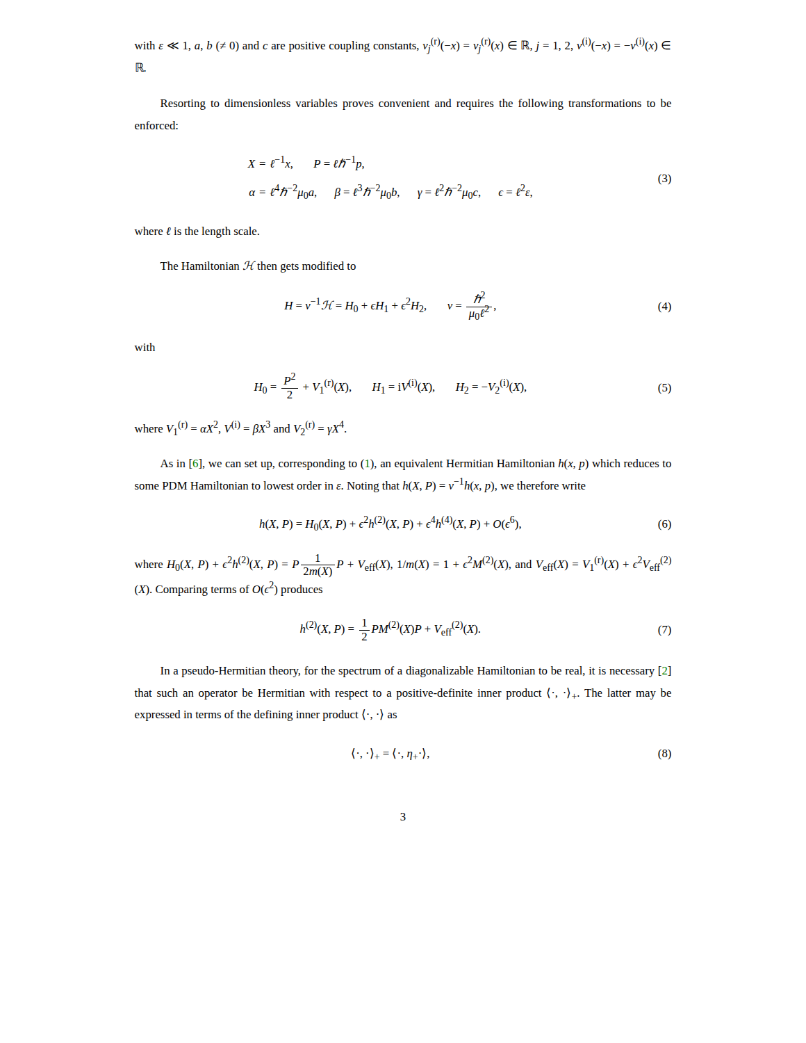with ε ≪ 1, a, b (≠ 0) and c are positive coupling constants, vj(r)(−x) = vj(r)(x) ∈ ℝ, j = 1, 2, v(i)(−x) = −v(i)(x) ∈ ℝ.
Resorting to dimensionless variables proves convenient and requires the following transformations to be enforced:
X=ℓ−1x, P = ℓℏ−1p, α=ℓ4ℏ−2μ0a, β = ℓ3ℏ−2μ0b, γ = ℓ2ℏ−2μ0c, ϵ = ℓ2ε,
(3)
where ℓ is the length scale.
The Hamiltonian ℋ then gets modified to
H = ν−1ℋ = H0 + ϵH1 + ϵ2H2, ν = ℏ2 μ0ℓ2,
(4)
with
H0 = P22 + V1(r)(X), H1 = iV(i)(X), H2 = −V2(i)(X),
(5)
where V1(r) = αX2, V(i) = βX3 and V2(r) = γX4.
As in [6], we can set up, corresponding to (1), an equivalent Hermitian Hamiltonian h(x, p) which reduces to some PDM Hamiltonian to lowest order in ε. Noting that h(X, P) = ν−1h(x, p), we therefore write
h(X, P) = H0(X, P) + ϵ2h(2)(X, P) + ϵ4h(4)(X, P) + O(ϵ6),
(6)
where H0(X, P) + ϵ2h(2)(X, P) = P 12m(X) P + Veff(X), 1/m(X) = 1 + ϵ2M(2)(X), and Veff(X) = V1(r)(X) + ϵ2Veff(2)(X). Comparing terms of O(ϵ2) produces
h(2)(X, P) = 12 PM(2)(X)P + Veff(2)(X).
(7)
In a pseudo-Hermitian theory, for the spectrum of a diagonalizable Hamiltonian to be real, it is necessary [2] that such an operator be Hermitian with respect to a positive-definite inner product ⟨·, ·⟩+. The latter may be expressed in terms of the defining inner product ⟨·, ·⟩ as
⟨·, ·⟩+ = ⟨·, η+·⟩,
(8)
3